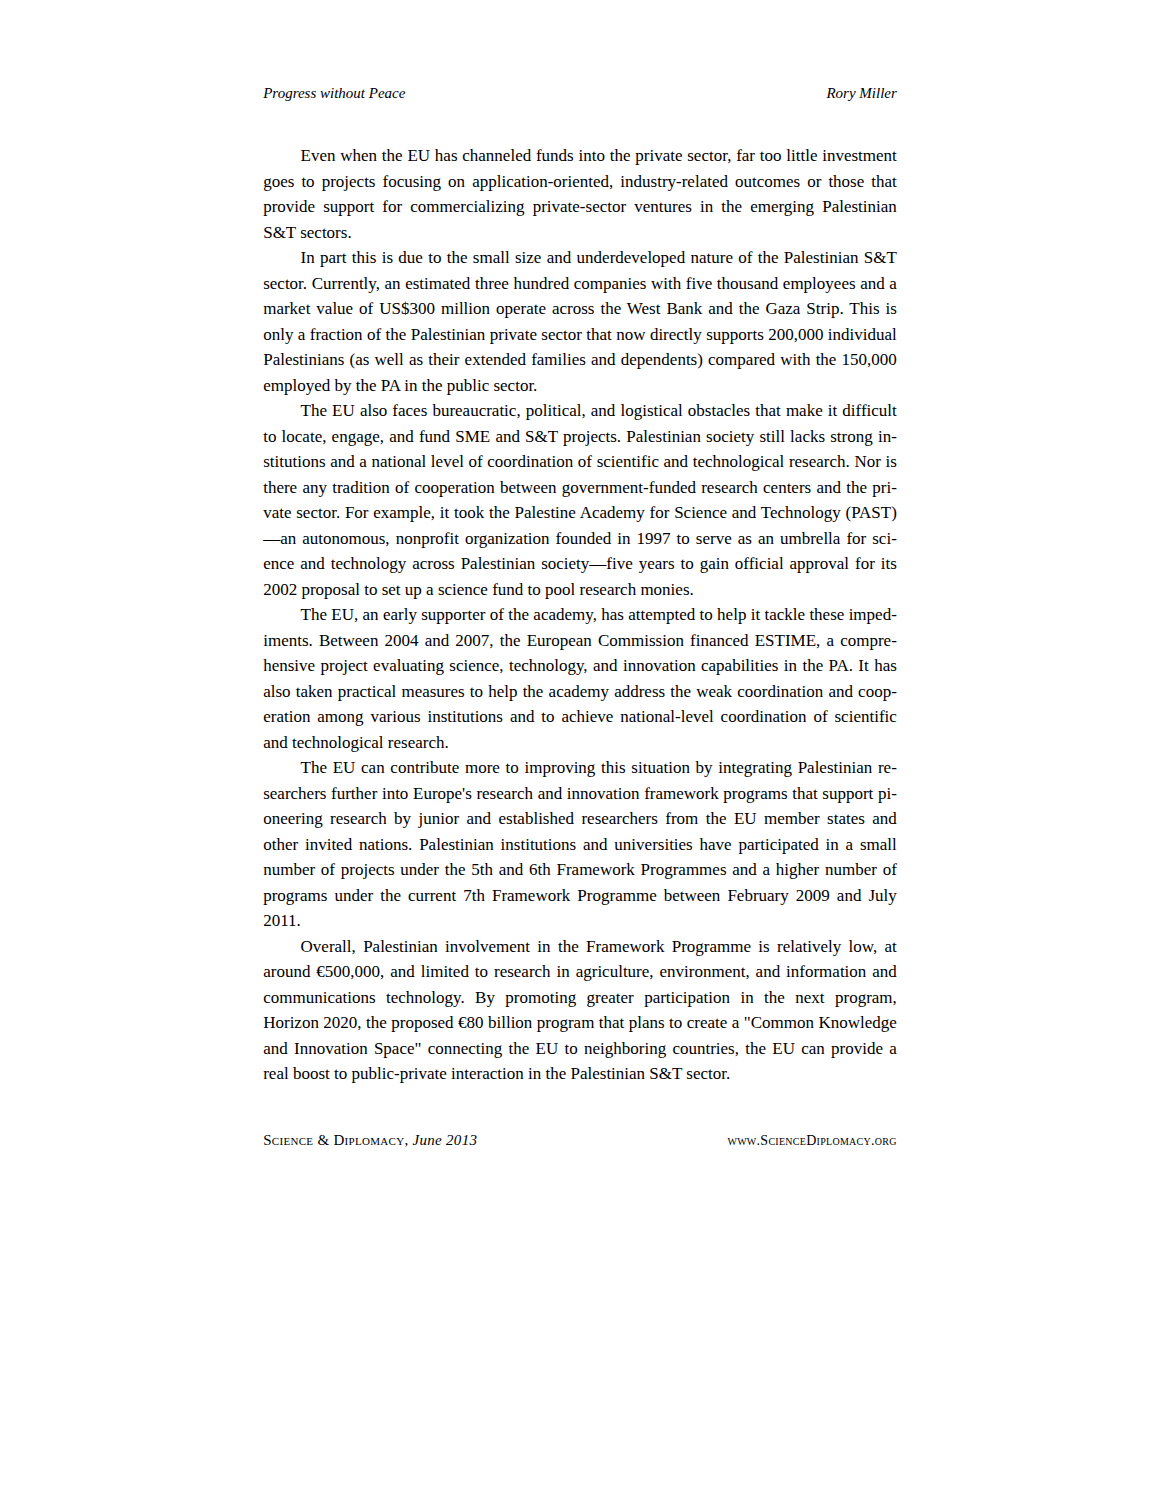Progress without Peace Rory Miller
Even when the EU has channeled funds into the private sector, far too little investment goes to projects focusing on application-oriented, industry-related outcomes or those that provide support for commercializing private-sector ventures in the emerging Palestinian S&T sectors.
In part this is due to the small size and underdeveloped nature of the Palestinian S&T sector. Currently, an estimated three hundred companies with five thousand employees and a market value of US$300 million operate across the West Bank and the Gaza Strip. This is only a fraction of the Palestinian private sector that now directly supports 200,000 individual Palestinians (as well as their extended families and dependents) compared with the 150,000 employed by the PA in the public sector.
The EU also faces bureaucratic, political, and logistical obstacles that make it difficult to locate, engage, and fund SME and S&T projects. Palestinian society still lacks strong institutions and a national level of coordination of scientific and technological research. Nor is there any tradition of cooperation between government-funded research centers and the private sector. For example, it took the Palestine Academy for Science and Technology (PAST)—an autonomous, nonprofit organization founded in 1997 to serve as an umbrella for science and technology across Palestinian society—five years to gain official approval for its 2002 proposal to set up a science fund to pool research monies.
The EU, an early supporter of the academy, has attempted to help it tackle these impediments. Between 2004 and 2007, the European Commission financed ESTIME, a comprehensive project evaluating science, technology, and innovation capabilities in the PA. It has also taken practical measures to help the academy address the weak coordination and cooperation among various institutions and to achieve national-level coordination of scientific and technological research.
The EU can contribute more to improving this situation by integrating Palestinian researchers further into Europe's research and innovation framework programs that support pioneering research by junior and established researchers from the EU member states and other invited nations. Palestinian institutions and universities have participated in a small number of projects under the 5th and 6th Framework Programmes and a higher number of programs under the current 7th Framework Programme between February 2009 and July 2011.
Overall, Palestinian involvement in the Framework Programme is relatively low, at around €500,000, and limited to research in agriculture, environment, and information and communications technology. By promoting greater participation in the next program, Horizon 2020, the proposed €80 billion program that plans to create a "Common Knowledge and Innovation Space" connecting the EU to neighboring countries, the EU can provide a real boost to public-private interaction in the Palestinian S&T sector.
Science & Diplomacy, June 2013 www.ScienceDiplomacy.org